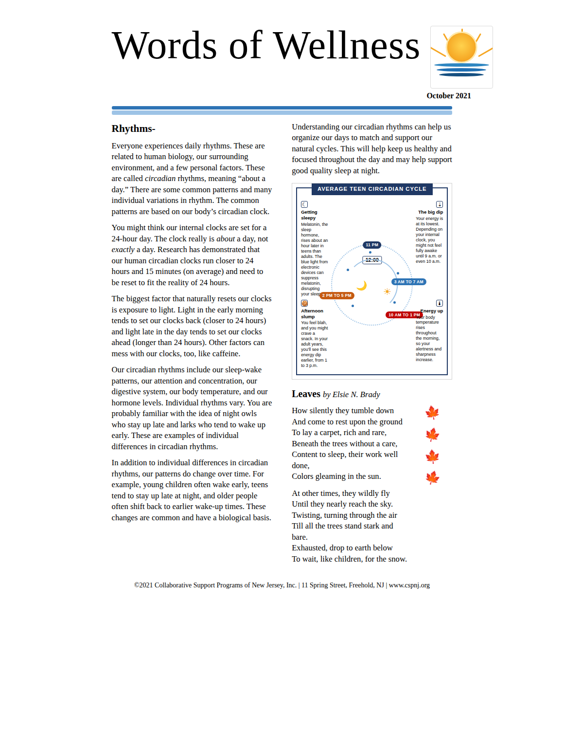Words of Wellness
October 2021
Rhythms-
Everyone experiences daily rhythms. These are related to human biology, our surrounding environment, and a few personal factors. These are called circadian rhythms, meaning “about a day.” There are some common patterns and many individual variations in rhythm. The common patterns are based on our body’s circadian clock.
You might think our internal clocks are set for a 24-hour day. The clock really is about a day, not exactly a day. Research has demonstrated that our human circadian clocks run closer to 24 hours and 15 minutes (on average) and need to be reset to fit the reality of 24 hours.
The biggest factor that naturally resets our clocks is exposure to light. Light in the early morning tends to set our clocks back (closer to 24 hours) and light late in the day tends to set our clocks ahead (longer than 24 hours). Other factors can mess with our clocks, too, like caffeine.
Our circadian rhythms include our sleep-wake patterns, our attention and concentration, our digestive system, our body temperature, and our hormone levels. Individual rhythms vary. You are probably familiar with the idea of night owls who stay up late and larks who tend to wake up early. These are examples of individual differences in circadian rhythms.
In addition to individual differences in circadian rhythms, our patterns do change over time. For example, young children often wake early, teens tend to stay up late at night, and older people often shift back to earlier wake-up times. These changes are common and have a biological basis.
Understanding our circadian rhythms can help us organize our days to match and support our natural cycles. This will help keep us healthy and focused throughout the day and may help support good quality sleep at night.
Average Teen Circadian Cycle
☾
Getting sleepy
Melatonin, the sleep hormone, rises about an hour later in teens than adults. The blue light from electronic devices can suppress melatonin, disrupting your sleep.
11 PM 12:00 🌙 ☀ 3 AM TO 7 AM 10 AM TO 1 PM 2 PM TO 5 PM
⇣
The big dip
Your energy is at its lowest. Depending on your internal clock, you might not feel fully awake until 9 a.m. or even 10 a.m.
🍪
Afternoon slump
You feel blah, and you might crave a snack. In your adult years, you’ll see this energy dip earlier, from 1 to 3 p.m.
🌡
Energy up
Your body temperature rises throughout the morning, so your alertness and sharpness increase.
Leaves by Elsie N. Brady
How silently they tumble down
And come to rest upon the ground
To lay a carpet, rich and rare,
Beneath the trees without a care,
Content to sleep, their work well done,
Colors gleaming in the sun.
At other times, they wildly fly
Until they nearly reach the sky.
Twisting, turning through the air
Till all the trees stand stark and bare.
Exhausted, drop to earth below
To wait, like children, for the snow.
🍁 🍁 🍁 🍁
©2021 Collaborative Support Programs of New Jersey, Inc. | 11 Spring Street, Freehold, NJ | www.cspnj.org